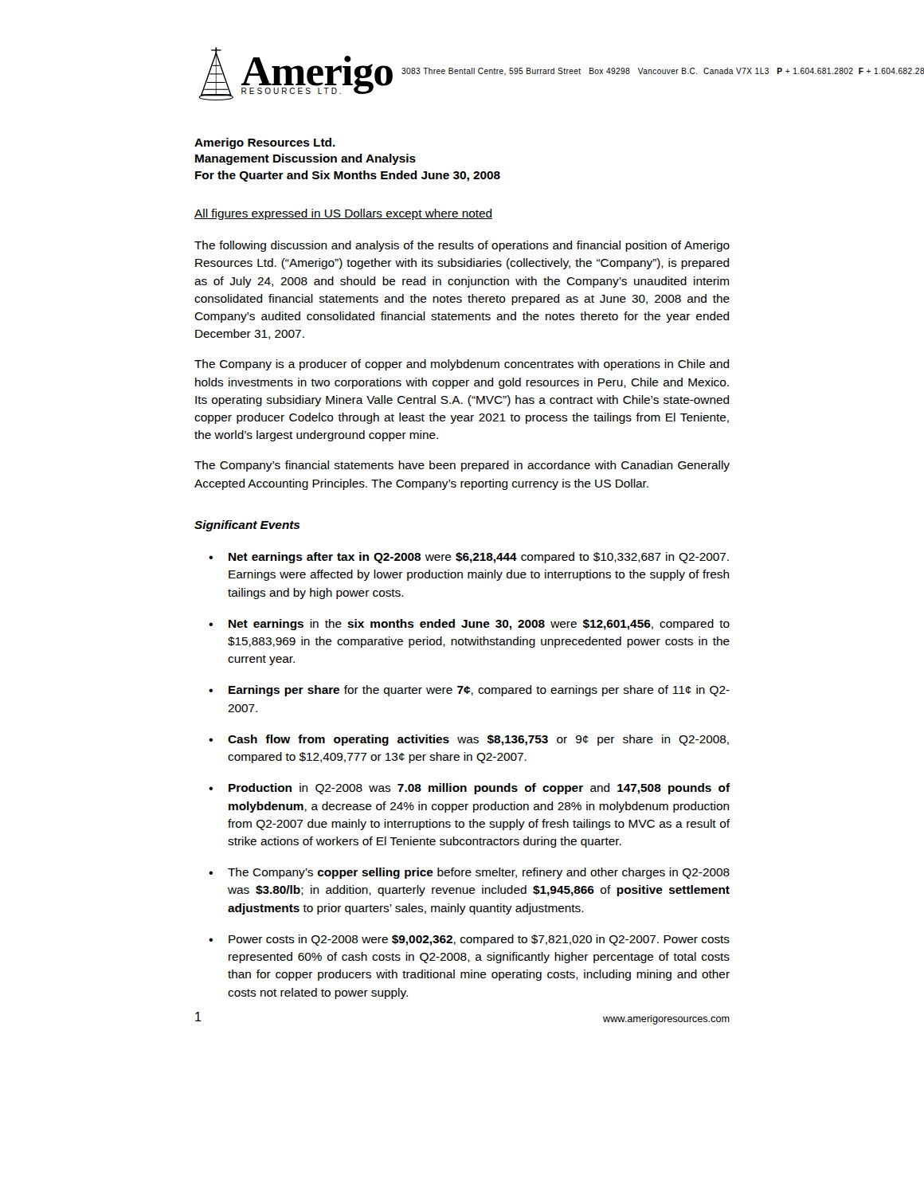Amerigo
RESOURCES LTD.
3083 Three Bentall Centre, 595 Burrard Street Box 49298 Vancouver B.C. Canada V7X 1L3 P + 1.604.681.2802 F + 1.604.682.2802
Amerigo Resources Ltd.
Management Discussion and Analysis
For the Quarter and Six Months Ended June 30, 2008
All figures expressed in US Dollars except where noted
The following discussion and analysis of the results of operations and financial position of Amerigo Resources Ltd. (“Amerigo”) together with its subsidiaries (collectively, the “Company”), is prepared as of July 24, 2008 and should be read in conjunction with the Company’s unaudited interim consolidated financial statements and the notes thereto prepared as at June 30, 2008 and the Company’s audited consolidated financial statements and the notes thereto for the year ended December 31, 2007.
The Company is a producer of copper and molybdenum concentrates with operations in Chile and holds investments in two corporations with copper and gold resources in Peru, Chile and Mexico. Its operating subsidiary Minera Valle Central S.A. (“MVC”) has a contract with Chile’s state-owned copper producer Codelco through at least the year 2021 to process the tailings from El Teniente, the world’s largest underground copper mine.
The Company’s financial statements have been prepared in accordance with Canadian Generally Accepted Accounting Principles. The Company’s reporting currency is the US Dollar.
Significant Events
Net earnings after tax in Q2-2008 were $6,218,444 compared to $10,332,687 in Q2-2007. Earnings were affected by lower production mainly due to interruptions to the supply of fresh tailings and by high power costs.
Net earnings in the six months ended June 30, 2008 were $12,601,456, compared to $15,883,969 in the comparative period, notwithstanding unprecedented power costs in the current year.
Earnings per share for the quarter were 7¢, compared to earnings per share of 11¢ in Q2-2007.
Cash flow from operating activities was $8,136,753 or 9¢ per share in Q2-2008, compared to $12,409,777 or 13¢ per share in Q2-2007.
Production in Q2-2008 was 7.08 million pounds of copper and 147,508 pounds of molybdenum, a decrease of 24% in copper production and 28% in molybdenum production from Q2-2007 due mainly to interruptions to the supply of fresh tailings to MVC as a result of strike actions of workers of El Teniente subcontractors during the quarter.
The Company’s copper selling price before smelter, refinery and other charges in Q2-2008 was $3.80/lb; in addition, quarterly revenue included $1,945,866 of positive settlement adjustments to prior quarters’ sales, mainly quantity adjustments.
Power costs in Q2-2008 were $9,002,362, compared to $7,821,020 in Q2-2007. Power costs represented 60% of cash costs in Q2-2008, a significantly higher percentage of total costs than for copper producers with traditional mine operating costs, including mining and other costs not related to power supply.
1
www.amerigoresources.com